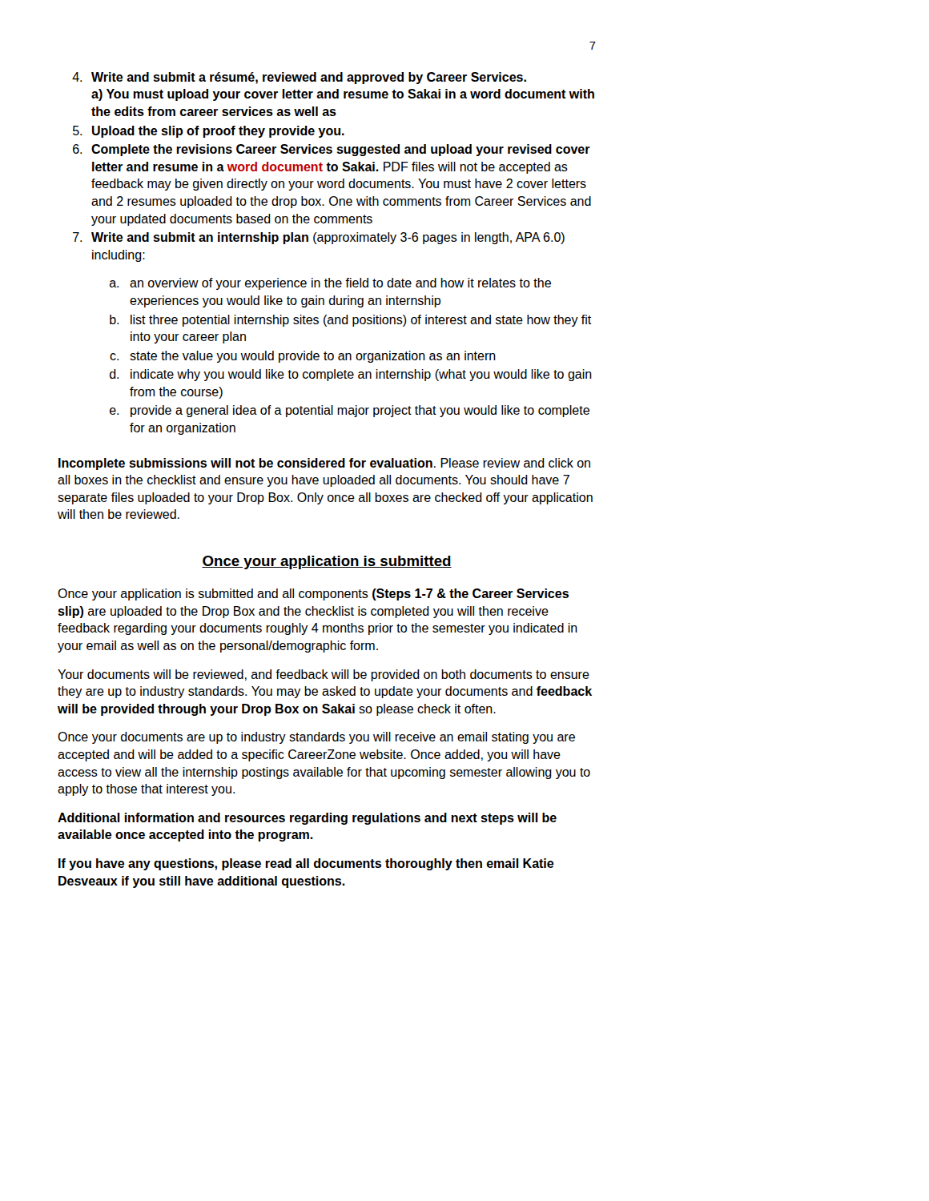7
Write and submit a résumé, reviewed and approved by Career Services.
a) You must upload your cover letter and resume to Sakai in a word document with the edits from career services as well as
Upload the slip of proof they provide you.
Complete the revisions Career Services suggested and upload your revised cover letter and resume in a word document to Sakai. PDF files will not be accepted as feedback may be given directly on your word documents. You must have 2 cover letters and 2 resumes uploaded to the drop box. One with comments from Career Services and your updated documents based on the comments
Write and submit an internship plan (approximately 3-6 pages in length, APA 6.0) including:
an overview of your experience in the field to date and how it relates to the experiences you would like to gain during an internship
list three potential internship sites (and positions) of interest and state how they fit into your career plan
state the value you would provide to an organization as an intern
indicate why you would like to complete an internship (what you would like to gain from the course)
provide a general idea of a potential major project that you would like to complete for an organization
Incomplete submissions will not be considered for evaluation. Please review and click on all boxes in the checklist and ensure you have uploaded all documents. You should have 7 separate files uploaded to your Drop Box. Only once all boxes are checked off your application will then be reviewed.
Once your application is submitted
Once your application is submitted and all components (Steps 1-7 & the Career Services slip) are uploaded to the Drop Box and the checklist is completed you will then receive feedback regarding your documents roughly 4 months prior to the semester you indicated in your email as well as on the personal/demographic form.
Your documents will be reviewed, and feedback will be provided on both documents to ensure they are up to industry standards. You may be asked to update your documents and feedback will be provided through your Drop Box on Sakai so please check it often.
Once your documents are up to industry standards you will receive an email stating you are accepted and will be added to a specific CareerZone website. Once added, you will have access to view all the internship postings available for that upcoming semester allowing you to apply to those that interest you.
Additional information and resources regarding regulations and next steps will be available once accepted into the program.
If you have any questions, please read all documents thoroughly then email Katie Desveaux if you still have additional questions.